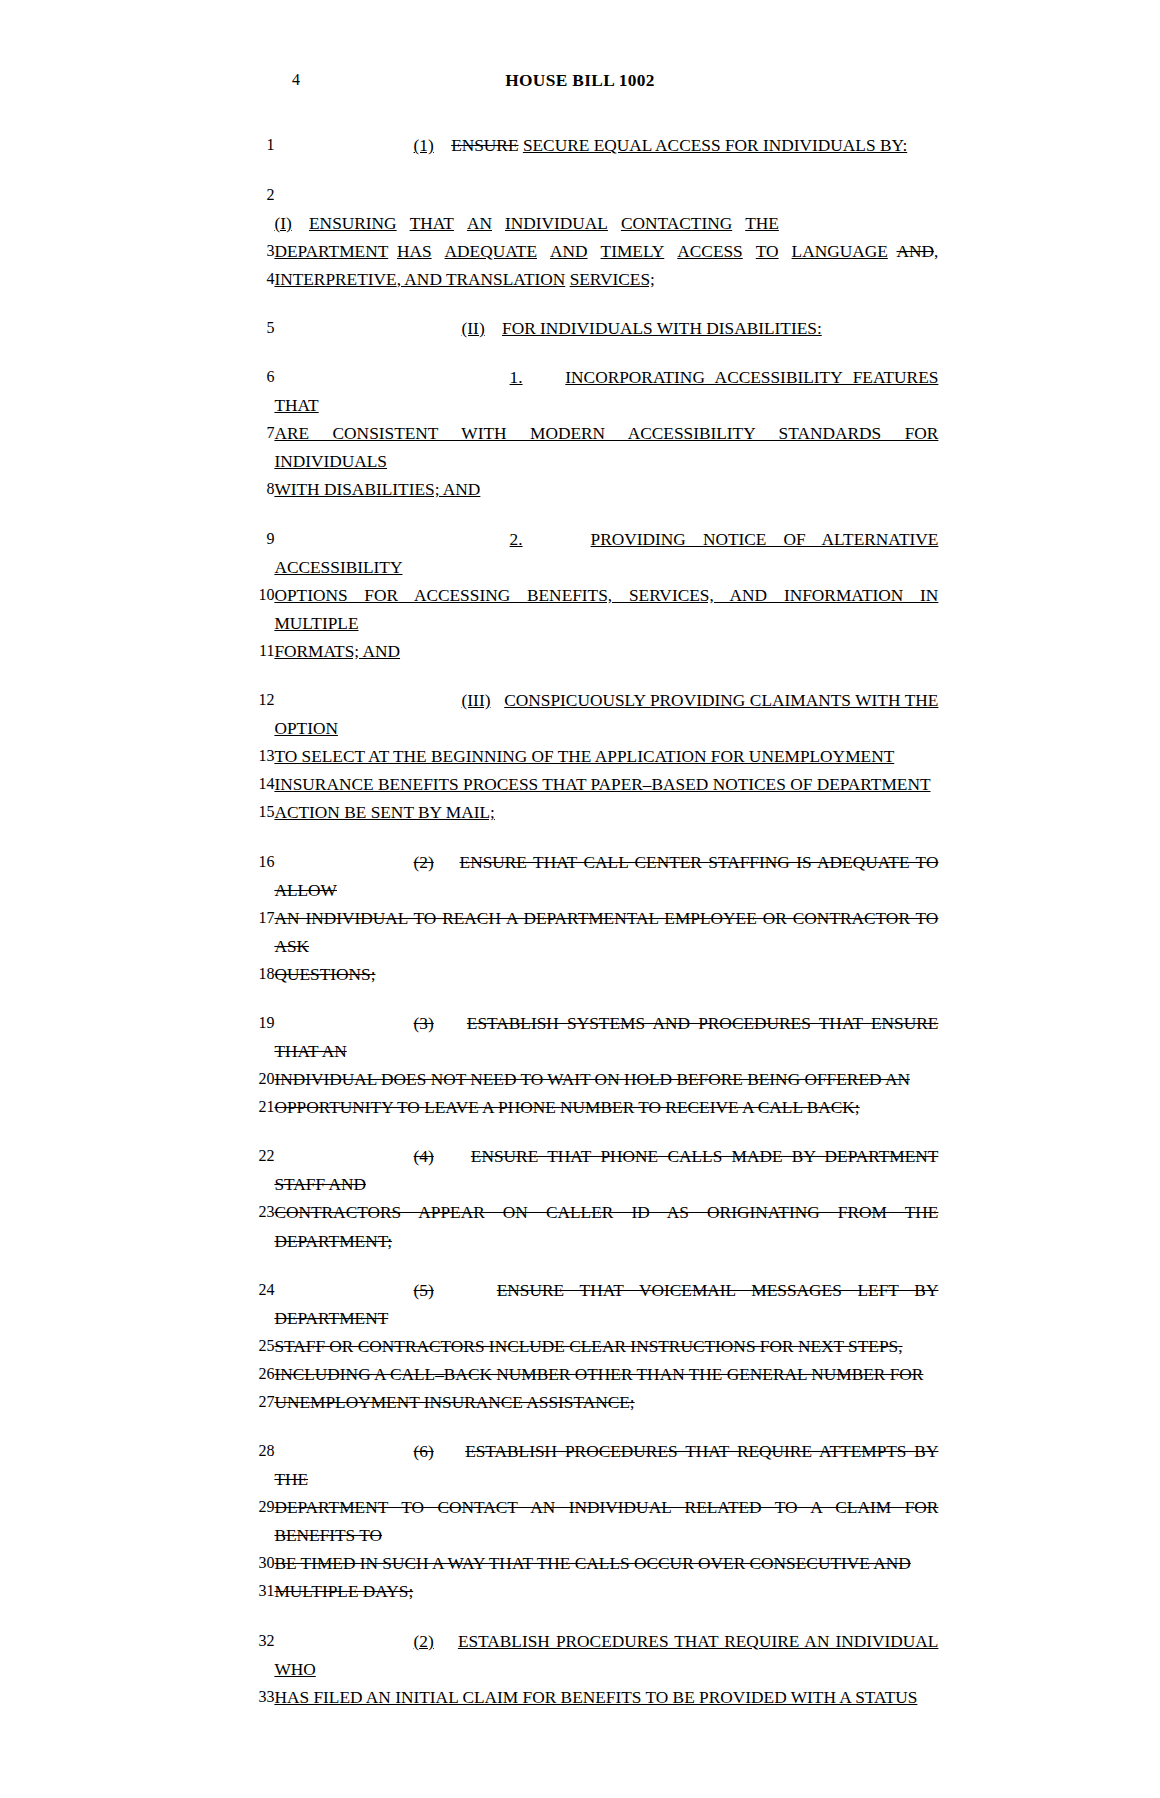4
HOUSE BILL 1002
| 1 | (1) ENSURE SECURE EQUAL ACCESS FOR INDIVIDUALS BY: |
| 2 | (I) ENSURING THAT AN INDIVIDUAL CONTACTING THE |
| 3 | DEPARTMENT HAS ADEQUATE AND TIMELY ACCESS TO LANGUAGE AND , |
| 4 | INTERPRETIVE , AND TRANSLATION SERVICES; |
| 5 | (II) FOR INDIVIDUALS WITH DISABILITIES: |
| 6 | 1. INCORPORATING ACCESSIBILITY FEATURES THAT |
| 7 | ARE CONSISTENT WITH MODERN ACCESSIBILITY STANDARDS FOR INDIVIDUALS |
| 8 | WITH DISABILITIES; AND |
| 9 | 2. PROVIDING NOTICE OF ALTERNATIVE ACCESSIBILITY |
| 10 | OPTIONS FOR ACCESSING BENEFITS, SERVICES, AND INFORMATION IN MULTIPLE |
| 11 | FORMATS; AND |
| 12 | (III) CONSPICUOUSLY PROVIDING CLAIMANTS WITH THE OPTION |
| 13 | TO SELECT AT THE BEGINNING OF THE APPLICATION FOR UNEMPLOYMENT |
| 14 | INSURANCE BENEFITS PROCESS THAT PAPER–BASED NOTICES OF DEPARTMENT |
| 15 | ACTION BE SENT BY MAIL; |
| 16 | (2) ENSURE THAT CALL CENTER STAFFING IS ADEQUATE TO ALLOW |
| 17 | AN INDIVIDUAL TO REACH A DEPARTMENTAL EMPLOYEE OR CONTRACTOR TO ASK |
| 18 | QUESTIONS; |
| 19 | (3) ESTABLISH SYSTEMS AND PROCEDURES THAT ENSURE THAT AN |
| 20 | INDIVIDUAL DOES NOT NEED TO WAIT ON HOLD BEFORE BEING OFFERED AN |
| 21 | OPPORTUNITY TO LEAVE A PHONE NUMBER TO RECEIVE A CALL BACK; |
| 22 | (4) ENSURE THAT PHONE CALLS MADE BY DEPARTMENT STAFF AND |
| 23 | CONTRACTORS APPEAR ON CALLER ID AS ORIGINATING FROM THE DEPARTMENT; |
| 24 | (5) ENSURE THAT VOICEMAIL MESSAGES LEFT BY DEPARTMENT |
| 25 | STAFF OR CONTRACTORS INCLUDE CLEAR INSTRUCTIONS FOR NEXT STEPS, |
| 26 | INCLUDING A CALL–BACK NUMBER OTHER THAN THE GENERAL NUMBER FOR |
| 27 | UNEMPLOYMENT INSURANCE ASSISTANCE; |
| 28 | (6) ESTABLISH PROCEDURES THAT REQUIRE ATTEMPTS BY THE |
| 29 | DEPARTMENT TO CONTACT AN INDIVIDUAL RELATED TO A CLAIM FOR BENEFITS TO |
| 30 | BE TIMED IN SUCH A WAY THAT THE CALLS OCCUR OVER CONSECUTIVE AND |
| 31 | MULTIPLE DAYS; |
| 32 | (2) ESTABLISH PROCEDURES THAT REQUIRE AN INDIVIDUAL WHO |
| 33 | HAS FILED AN INITIAL CLAIM FOR BENEFITS TO BE PROVIDED WITH A STATUS |